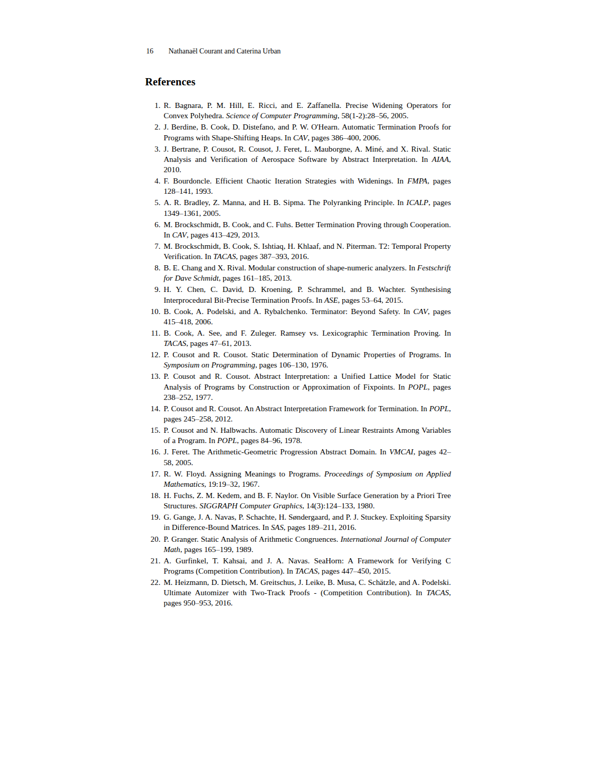16 Nathanaël Courant and Caterina Urban
References
R. Bagnara, P. M. Hill, E. Ricci, and E. Zaffanella. Precise Widening Operators for Convex Polyhedra. Science of Computer Programming, 58(1-2):28–56, 2005.
J. Berdine, B. Cook, D. Distefano, and P. W. O'Hearn. Automatic Termination Proofs for Programs with Shape-Shifting Heaps. In CAV, pages 386–400, 2006.
J. Bertrane, P. Cousot, R. Cousot, J. Feret, L. Mauborgne, A. Miné, and X. Rival. Static Analysis and Verification of Aerospace Software by Abstract Interpretation. In AIAA, 2010.
F. Bourdoncle. Efficient Chaotic Iteration Strategies with Widenings. In FMPA, pages 128–141, 1993.
A. R. Bradley, Z. Manna, and H. B. Sipma. The Polyranking Principle. In ICALP, pages 1349–1361, 2005.
M. Brockschmidt, B. Cook, and C. Fuhs. Better Termination Proving through Cooperation. In CAV, pages 413–429, 2013.
M. Brockschmidt, B. Cook, S. Ishtiaq, H. Khlaaf, and N. Piterman. T2: Temporal Property Verification. In TACAS, pages 387–393, 2016.
B. E. Chang and X. Rival. Modular construction of shape-numeric analyzers. In Festschrift for Dave Schmidt, pages 161–185, 2013.
H. Y. Chen, C. David, D. Kroening, P. Schrammel, and B. Wachter. Synthesising Interprocedural Bit-Precise Termination Proofs. In ASE, pages 53–64, 2015.
B. Cook, A. Podelski, and A. Rybalchenko. Terminator: Beyond Safety. In CAV, pages 415–418, 2006.
B. Cook, A. See, and F. Zuleger. Ramsey vs. Lexicographic Termination Proving. In TACAS, pages 47–61, 2013.
P. Cousot and R. Cousot. Static Determination of Dynamic Properties of Programs. In Symposium on Programming, pages 106–130, 1976.
P. Cousot and R. Cousot. Abstract Interpretation: a Unified Lattice Model for Static Analysis of Programs by Construction or Approximation of Fixpoints. In POPL, pages 238–252, 1977.
P. Cousot and R. Cousot. An Abstract Interpretation Framework for Termination. In POPL, pages 245–258, 2012.
P. Cousot and N. Halbwachs. Automatic Discovery of Linear Restraints Among Variables of a Program. In POPL, pages 84–96, 1978.
J. Feret. The Arithmetic-Geometric Progression Abstract Domain. In VMCAI, pages 42–58, 2005.
R. W. Floyd. Assigning Meanings to Programs. Proceedings of Symposium on Applied Mathematics, 19:19–32, 1967.
H. Fuchs, Z. M. Kedem, and B. F. Naylor. On Visible Surface Generation by a Priori Tree Structures. SIGGRAPH Computer Graphics, 14(3):124–133, 1980.
G. Gange, J. A. Navas, P. Schachte, H. Søndergaard, and P. J. Stuckey. Exploiting Sparsity in Difference-Bound Matrices. In SAS, pages 189–211, 2016.
P. Granger. Static Analysis of Arithmetic Congruences. International Journal of Computer Math, pages 165–199, 1989.
A. Gurfinkel, T. Kahsai, and J. A. Navas. SeaHorn: A Framework for Verifying C Programs (Competition Contribution). In TACAS, pages 447–450, 2015.
M. Heizmann, D. Dietsch, M. Greitschus, J. Leike, B. Musa, C. Schätzle, and A. Podelski. Ultimate Automizer with Two-Track Proofs - (Competition Contribution). In TACAS, pages 950–953, 2016.